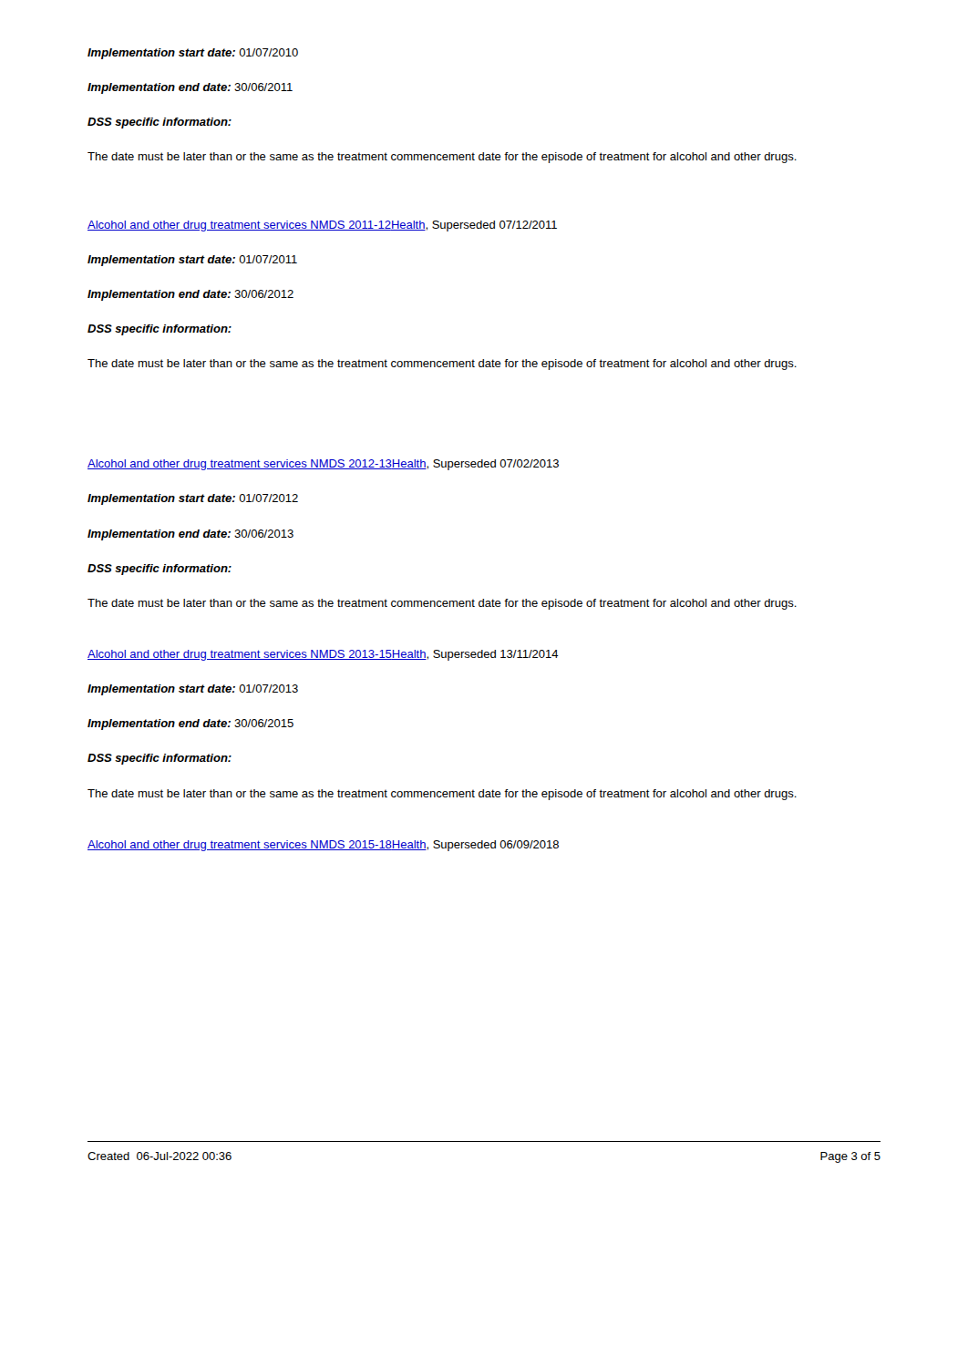Implementation start date: 01/07/2010
Implementation end date: 30/06/2011
DSS specific information:
The date must be later than or the same as the treatment commencement date for the episode of treatment for alcohol and other drugs.
Alcohol and other drug treatment services NMDS 2011-12 Health, Superseded 07/12/2011
Implementation start date: 01/07/2011
Implementation end date: 30/06/2012
DSS specific information:
The date must be later than or the same as the treatment commencement date for the episode of treatment for alcohol and other drugs.
Alcohol and other drug treatment services NMDS 2012-13 Health, Superseded 07/02/2013
Implementation start date: 01/07/2012
Implementation end date: 30/06/2013
DSS specific information:
The date must be later than or the same as the treatment commencement date for the episode of treatment for alcohol and other drugs.
Alcohol and other drug treatment services NMDS 2013-15 Health, Superseded 13/11/2014
Implementation start date: 01/07/2013
Implementation end date: 30/06/2015
DSS specific information:
The date must be later than or the same as the treatment commencement date for the episode of treatment for alcohol and other drugs.
Alcohol and other drug treatment services NMDS 2015-18 Health, Superseded 06/09/2018
Created 06-Jul-2022 00:36 Page 3 of 5